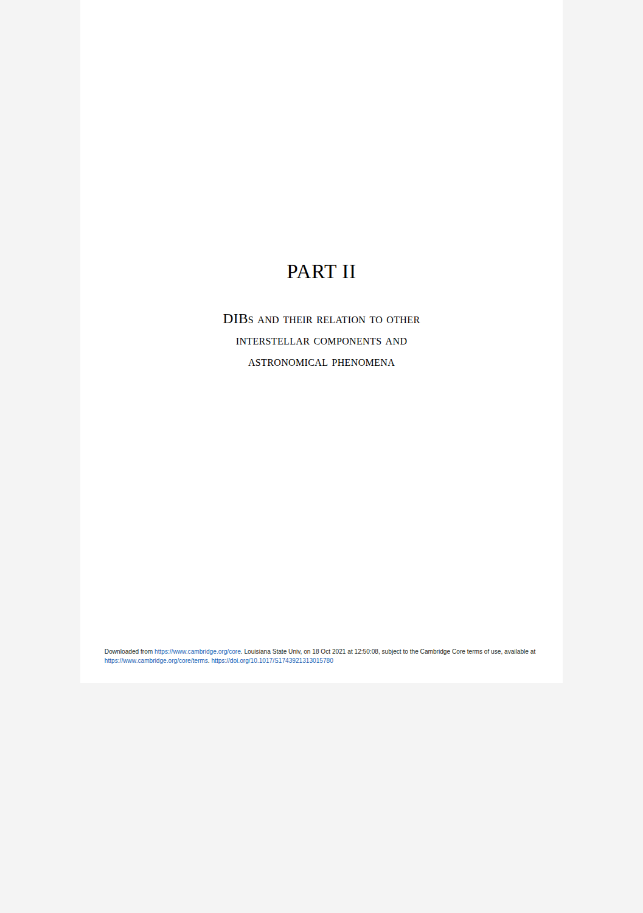PART II
DIBs and their relation to other
interstellar components and
astronomical phenomena
Downloaded from https://www.cambridge.org/core. Louisiana State Univ, on 18 Oct 2021 at 12:50:08, subject to the Cambridge Core terms of use, available at
https://www.cambridge.org/core/terms. https://doi.org/10.1017/S1743921313015780